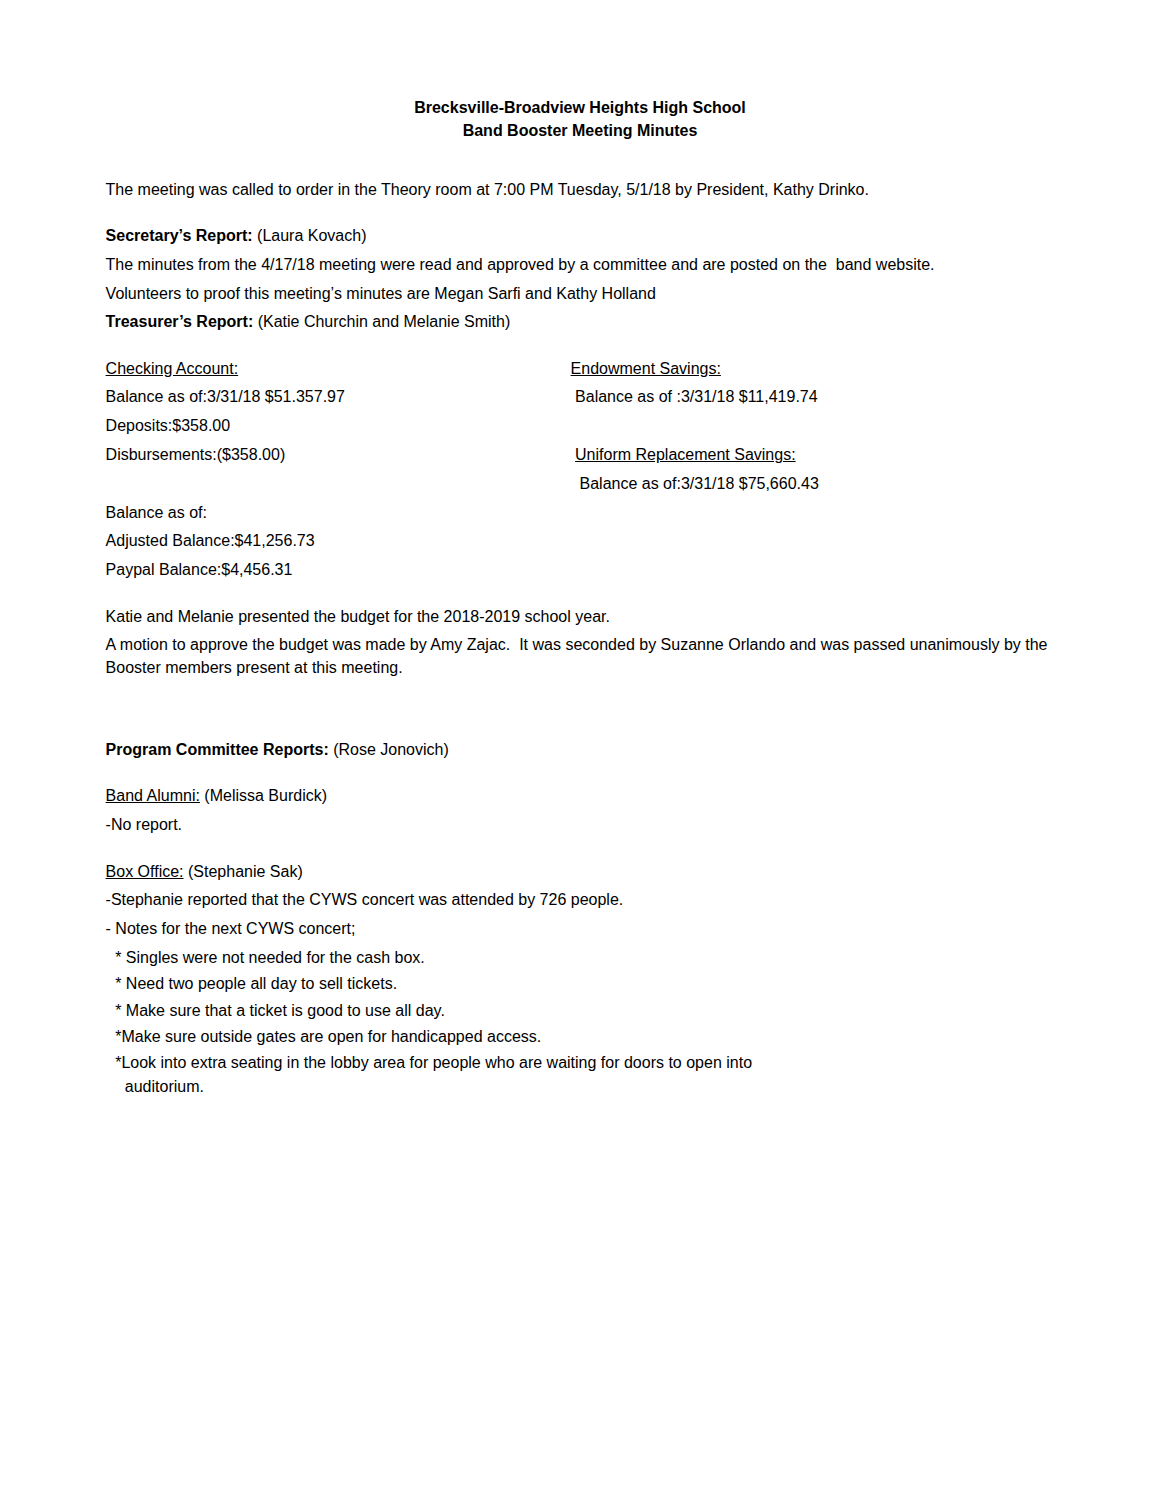Brecksville-Broadview Heights High School Band Booster Meeting Minutes
The meeting was called to order in the Theory room at 7:00 PM Tuesday, 5/1/18 by President, Kathy Drinko.
Secretary’s Report: (Laura Kovach)
The minutes from the 4/17/18 meeting were read and approved by a committee and are posted on the band website.
Volunteers to proof this meeting’s minutes are Megan Sarfi and Kathy Holland
Treasurer’s Report: (Katie Churchin and Melanie Smith)
| Checking Account: | Endowment Savings: |
| Balance as of:3/31/18 $51.357.97 | Balance as of :3/31/18 $11,419.74 |
| Deposits:$358.00 | |
| Disbursements:($358.00) | Uniform Replacement Savings: |
| | Balance as of:3/31/18 $75,660.43 |
| Balance as of: | |
| Adjusted Balance:$41,256.73 | |
| Paypal Balance:$4,456.31 | |
Katie and Melanie presented the budget for the 2018-2019 school year.
A motion to approve the budget was made by Amy Zajac. It was seconded by Suzanne Orlando and was passed unanimously by the Booster members present at this meeting.
Program Committee Reports: (Rose Jonovich)
Band Alumni: (Melissa Burdick)
-No report.
Box Office: (Stephanie Sak)
-Stephanie reported that the CYWS concert was attended by 726 people.
- Notes for the next CYWS concert;
* Singles were not needed for the cash box.
* Need two people all day to sell tickets.
* Make sure that a ticket is good to use all day.
*Make sure outside gates are open for handicapped access.
*Look into extra seating in the lobby area for people who are waiting for doors to open into
auditorium.